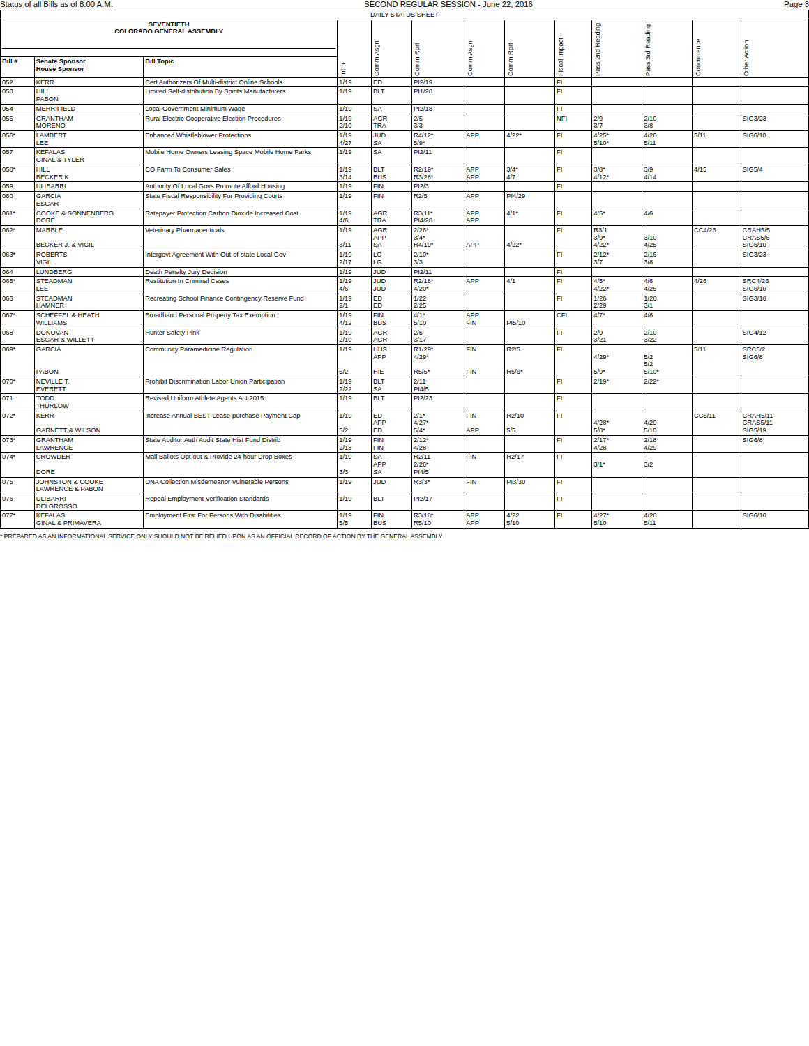Status of all Bills as of 8:00 A.M.
SECOND REGULAR SESSION - June 22, 2016
Page 3
| DAILY STATUS SHEET |
| SEVENTIETH COLORADO GENERAL ASSEMBLY | Intro | Comm Asgn | Comm Rprt | Comm Asgn | Comm Rprt | Fiscal Impact | Pass 2nd Reading | Pass 3rd Reading | Concurrence | Other Action |
| Bill # | Senate Sponsor House Sponsor | Bill Topic |
| 052 | KERR | Cert Authorizers Of Multi-district Online Schools | 1/19 | ED | PI2/19 | | | FI | | | | |
| 053 | HILL PABON | Limited Self-distribution By Spirits Manufacturers | 1/19 | BLT | PI1/28 | | | FI | | | | |
| 054 | MERRIFIELD | Local Government Minimum Wage | 1/19 | SA | PI2/18 | | | FI | | | | |
| 055 | GRANTHAM MORENO | Rural Electric Cooperative Election Procedures | 1/19 2/10 | AGR TRA | 2/5 3/3 | | | NFI | 2/9 3/7 | 2/10 3/8 | | SIG3/23 |
| 056* | LAMBERT LEE | Enhanced Whistleblower Protections | 1/19 4/27 | JUD SA | R4/12* 5/9* | APP | 4/22* | FI | 4/25* 5/10* | 4/26 5/11 | 5/11 | SIG6/10 |
| 057 | KEFALAS GINAL & TYLER | Mobile Home Owners Leasing Space Mobile Home Parks | 1/19 | SA | PI2/11 | | | FI | | | | |
| 058* | HILL BECKER K. | CO Farm To Consumer Sales | 1/19 3/14 | BLT BUS | R2/19* R3/28* | APP APP | 3/4* 4/7 | FI | 3/8* 4/12* | 3/9 4/14 | 4/15 | SIG5/4 |
| 059 | ULIBARRI | Authority Of Local Govs Promote Afford Housing | 1/19 | FIN | PI2/3 | | | FI | | | | |
| 060 | GARCIA ESGAR | State Fiscal Responsibility For Providing Courts | 1/19 | FIN | R2/5 | APP | PI4/29 | | | | | |
| 061* | COOKE & SONNENBERG DORE | Ratepayer Protection Carbon Dioxide Increased Cost | 1/19 4/6 | AGR TRA | R3/11* PI4/28 | APP APP | 4/1* | FI | 4/5* | 4/6 | | |
| 062* | MARBLE BECKER J. & VIGIL | Veterinary Pharmaceuticals | 1/19 3/11 | AGR APP SA | 2/26* 3/4* R4/19* | APP | 4/22* | FI | R3/1 3/9* 4/22* | 3/10 4/25 | CC4/26 | CRAH5/5 CRAS5/6 SIG6/10 |
| 063* | ROBERTS VIGIL | Intergovt Agreement With Out-of-state Local Gov | 1/19 2/17 | LG LG | 2/10* 3/3 | | | FI | 2/12* 3/7 | 2/16 3/8 | | SIG3/23 |
| 064 | LUNDBERG | Death Penalty Jury Decision | 1/19 | JUD | PI2/11 | | | FI | | | | |
| 065* | STEADMAN LEE | Restitution In Criminal Cases | 1/19 4/6 | JUD JUD | R2/18* 4/20* | APP | 4/1 | FI | 4/5* 4/22* | 4/6 4/25 | 4/26 | SRC4/26 SIG6/10 |
| 066 | STEADMAN HAMNER | Recreating School Finance Contingency Reserve Fund | 1/19 2/1 | ED ED | 1/22 2/25 | | | FI | 1/26 2/29 | 1/28 3/1 | | SIG3/18 |
| 067* | SCHEFFEL & HEATH WILLIAMS | Broadband Personal Property Tax Exemption | 1/19 4/12 | FIN BUS | 4/1* 5/10 | APP FIN | PI5/10 | CFI | 4/7* | 4/8 | | |
| 068 | DONOVAN ESGAR & WILLETT | Hunter Safety Pink | 1/19 2/10 | AGR AGR | 2/5 3/17 | | | FI | 2/9 3/21 | 2/10 3/22 | | SIG4/12 |
| 069* | GARCIA PABON | Community Paramedicine Regulation | 1/19 5/2 | HHS APP HIE | R1/29* 4/29* R5/5* | FIN FIN | R2/5 R5/6* | FI | 4/29* 5/9* | 5/2 5/2 5/10* | 5/11 | SRC5/2 SIG6/8 |
| 070* | NEVILLE T. EVERETT | Prohibit Discrimination Labor Union Participation | 1/19 2/22 | BLT SA | 2/11 PI4/5 | | | FI | 2/19* | 2/22* | | |
| 071 | TODD THURLOW | Revised Uniform Athlete Agents Act 2015 | 1/19 | BLT | PI2/23 | | | FI | | | | |
| 072* | KERR GARNETT & WILSON | Increase Annual BEST Lease-purchase Payment Cap | 1/19 5/2 | ED APP ED | 2/1* 4/27* 5/4* | FIN APP | R2/10 5/5 | FI | 4/28* 5/8* | 4/29 5/10 | CC5/11 | CRAH5/11 CRAS5/11 SIG5/19 |
| 073* | GRANTHAM LAWRENCE | State Auditor Auth Audit State Hist Fund Distrib | 1/19 2/18 | FIN FIN | 2/12* 4/28 | | | FI | 2/17* 4/28 | 2/18 4/29 | | SIG6/8 |
| 074* | CROWDER DORE | Mail Ballots Opt-out & Provide 24-hour Drop Boxes | 1/19 3/3 | SA APP SA | R2/11 2/26* PI4/5 | FIN | R2/17 | FI | 3/1* | 3/2 | | |
| 075 | JOHNSTON & COOKE LAWRENCE & PABON | DNA Collection Misdemeanor Vulnerable Persons | 1/19 | JUD | R3/3* | FIN | PI3/30 | FI | | | | |
| 076 | ULIBARRI DELGROSSO | Repeal Employment Verification Standards | 1/19 | BLT | PI2/17 | | | FI | | | | |
| 077* | KEFALAS GINAL & PRIMAVERA | Employment First For Persons With Disabilities | 1/19 5/5 | FIN BUS | R3/18* R5/10 | APP APP | 4/22 5/10 | FI | 4/27* 5/10 | 4/28 5/11 | | SIG6/10 |
* PREPARED AS AN INFORMATIONAL SERVICE ONLY SHOULD NOT BE RELIED UPON AS AN OFFICIAL RECORD OF ACTION BY THE GENERAL ASSEMBLY